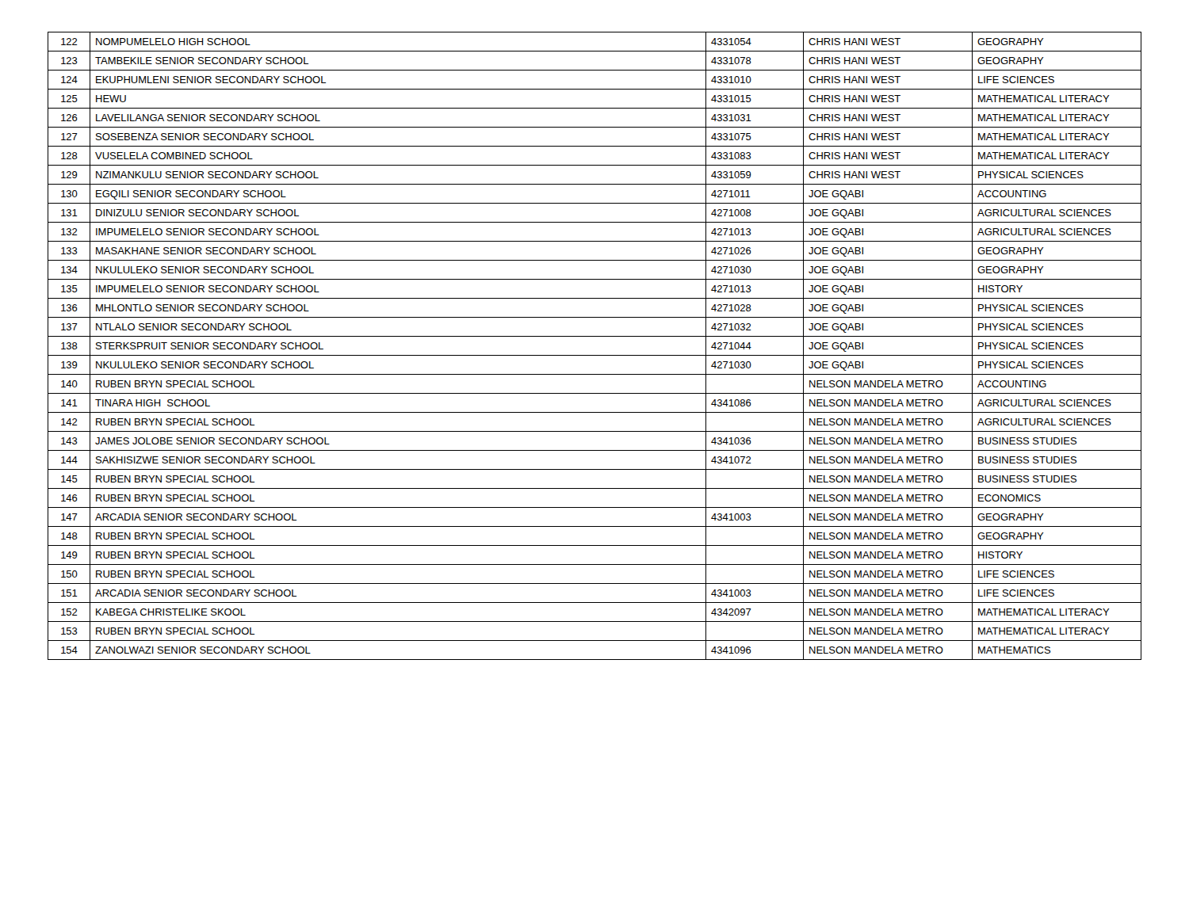| 122 | NOMPUMELELO HIGH SCHOOL | 4331054 | CHRIS HANI WEST | GEOGRAPHY |
| 123 | TAMBEKILE SENIOR SECONDARY SCHOOL | 4331078 | CHRIS HANI WEST | GEOGRAPHY |
| 124 | EKUPHUMLENI SENIOR SECONDARY SCHOOL | 4331010 | CHRIS HANI WEST | LIFE SCIENCES |
| 125 | HEWU | 4331015 | CHRIS HANI WEST | MATHEMATICAL LITERACY |
| 126 | LAVELILANGA SENIOR SECONDARY SCHOOL | 4331031 | CHRIS HANI WEST | MATHEMATICAL LITERACY |
| 127 | SOSEBENZA SENIOR SECONDARY SCHOOL | 4331075 | CHRIS HANI WEST | MATHEMATICAL LITERACY |
| 128 | VUSELELA COMBINED SCHOOL | 4331083 | CHRIS HANI WEST | MATHEMATICAL LITERACY |
| 129 | NZIMANKULU SENIOR SECONDARY SCHOOL | 4331059 | CHRIS HANI WEST | PHYSICAL SCIENCES |
| 130 | EGQILI SENIOR SECONDARY SCHOOL | 4271011 | JOE GQABI | ACCOUNTING |
| 131 | DINIZULU SENIOR SECONDARY SCHOOL | 4271008 | JOE GQABI | AGRICULTURAL SCIENCES |
| 132 | IMPUMELELO SENIOR SECONDARY SCHOOL | 4271013 | JOE GQABI | AGRICULTURAL SCIENCES |
| 133 | MASAKHANE SENIOR SECONDARY SCHOOL | 4271026 | JOE GQABI | GEOGRAPHY |
| 134 | NKULULEKO SENIOR SECONDARY SCHOOL | 4271030 | JOE GQABI | GEOGRAPHY |
| 135 | IMPUMELELO SENIOR SECONDARY SCHOOL | 4271013 | JOE GQABI | HISTORY |
| 136 | MHLONTLO SENIOR SECONDARY SCHOOL | 4271028 | JOE GQABI | PHYSICAL SCIENCES |
| 137 | NTLALO SENIOR SECONDARY SCHOOL | 4271032 | JOE GQABI | PHYSICAL SCIENCES |
| 138 | STERKSPRUIT SENIOR SECONDARY SCHOOL | 4271044 | JOE GQABI | PHYSICAL SCIENCES |
| 139 | NKULULEKO SENIOR SECONDARY SCHOOL | 4271030 | JOE GQABI | PHYSICAL SCIENCES |
| 140 | RUBEN BRYN SPECIAL SCHOOL | | NELSON MANDELA METRO | ACCOUNTING |
| 141 | TINARA HIGH SCHOOL | 4341086 | NELSON MANDELA METRO | AGRICULTURAL SCIENCES |
| 142 | RUBEN BRYN SPECIAL SCHOOL | | NELSON MANDELA METRO | AGRICULTURAL SCIENCES |
| 143 | JAMES JOLOBE SENIOR SECONDARY SCHOOL | 4341036 | NELSON MANDELA METRO | BUSINESS STUDIES |
| 144 | SAKHISIZWE SENIOR SECONDARY SCHOOL | 4341072 | NELSON MANDELA METRO | BUSINESS STUDIES |
| 145 | RUBEN BRYN SPECIAL SCHOOL | | NELSON MANDELA METRO | BUSINESS STUDIES |
| 146 | RUBEN BRYN SPECIAL SCHOOL | | NELSON MANDELA METRO | ECONOMICS |
| 147 | ARCADIA SENIOR SECONDARY SCHOOL | 4341003 | NELSON MANDELA METRO | GEOGRAPHY |
| 148 | RUBEN BRYN SPECIAL SCHOOL | | NELSON MANDELA METRO | GEOGRAPHY |
| 149 | RUBEN BRYN SPECIAL SCHOOL | | NELSON MANDELA METRO | HISTORY |
| 150 | RUBEN BRYN SPECIAL SCHOOL | | NELSON MANDELA METRO | LIFE SCIENCES |
| 151 | ARCADIA SENIOR SECONDARY SCHOOL | 4341003 | NELSON MANDELA METRO | LIFE SCIENCES |
| 152 | KABEGA CHRISTELIKE SKOOL | 4342097 | NELSON MANDELA METRO | MATHEMATICAL LITERACY |
| 153 | RUBEN BRYN SPECIAL SCHOOL | | NELSON MANDELA METRO | MATHEMATICAL LITERACY |
| 154 | ZANOLWAZI SENIOR SECONDARY SCHOOL | 4341096 | NELSON MANDELA METRO | MATHEMATICS |